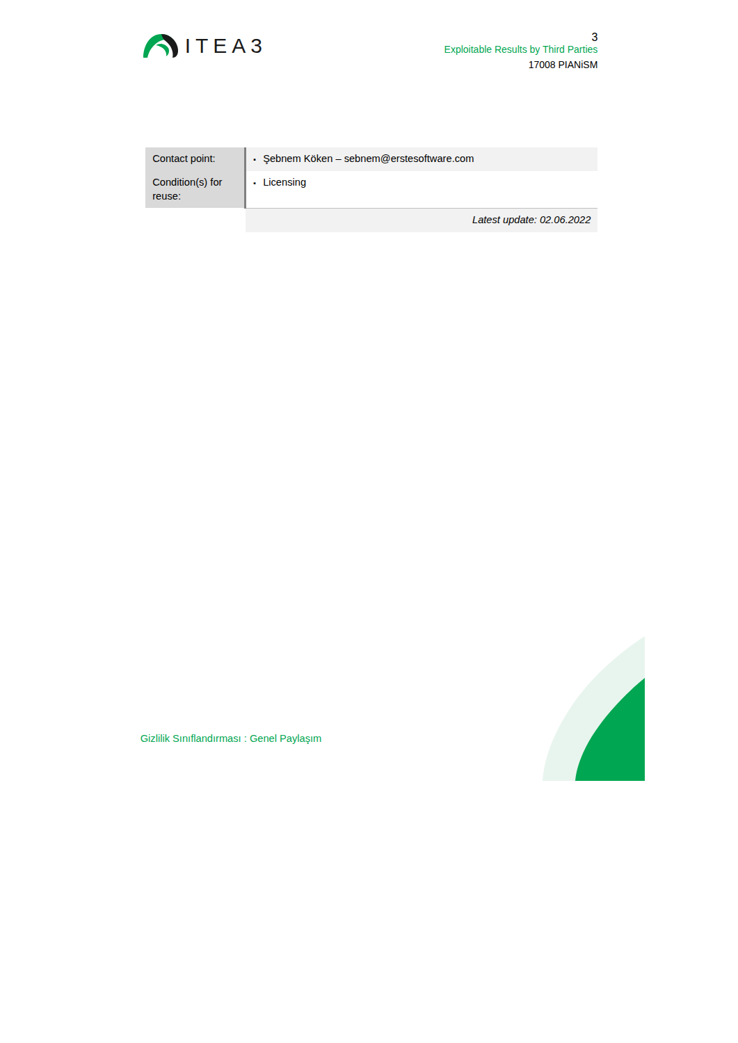ITEA3
3
Exploitable Results by Third Parties
17008 PIANiSM
| Contact point: | ▪ Şebnem Köken – sebnem@erstesoftware.com |
| Condition(s) for reuse: | ▪ Licensing |
| | Latest update: 02.06.2022 |
Gizlilik Sınıflandırması : Genel Paylaşım